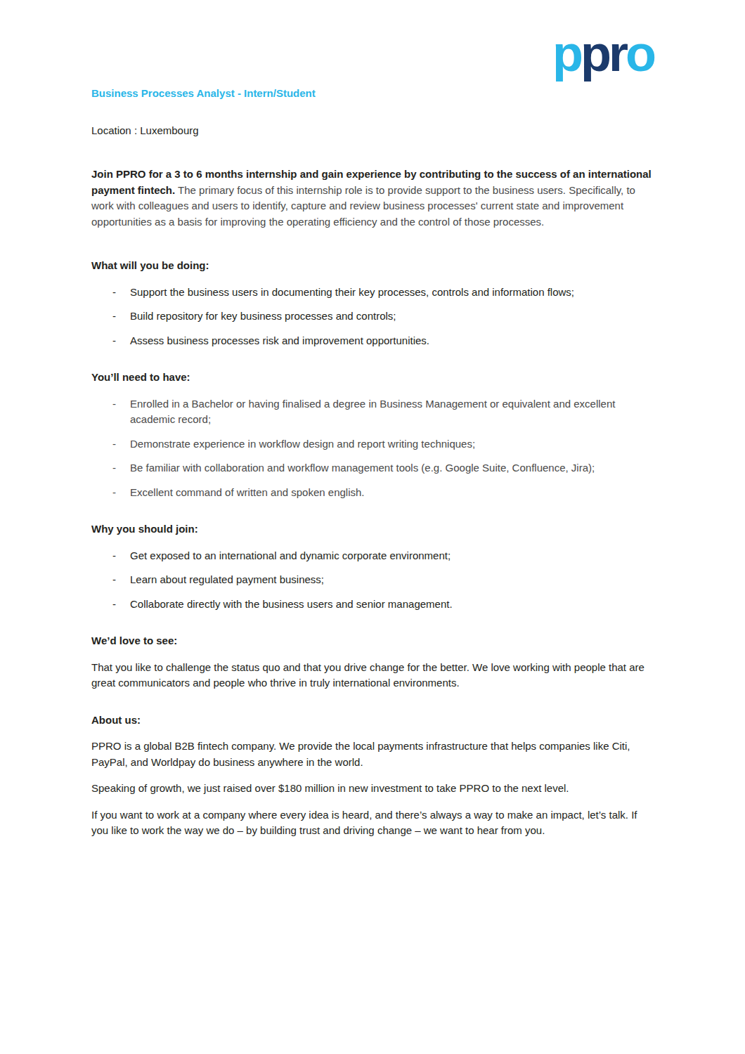ppro
Business Processes Analyst - Intern/Student
Location : Luxembourg
Join PPRO for a 3 to 6 months internship and gain experience by contributing to the success of an international payment fintech. The primary focus of this internship role is to provide support to the business users. Specifically, to work with colleagues and users to identify, capture and review business processes' current state and improvement opportunities as a basis for improving the operating efficiency and the control of those processes.
What will you be doing:
Support the business users in documenting their key processes, controls and information flows;
Build repository for key business processes and controls;
Assess business processes risk and improvement opportunities.
You’ll need to have:
Enrolled in a Bachelor or having finalised a degree in Business Management or equivalent and excellent academic record;
Demonstrate experience in workflow design and report writing techniques;
Be familiar with collaboration and workflow management tools (e.g. Google Suite, Confluence, Jira);
Excellent command of written and spoken english.
Why you should join:
Get exposed to an international and dynamic corporate environment;
Learn about regulated payment business;
Collaborate directly with the business users and senior management.
We’d love to see:
That you like to challenge the status quo and that you drive change for the better. We love working with people that are great communicators and people who thrive in truly international environments.
About us:
PPRO is a global B2B fintech company. We provide the local payments infrastructure that helps companies like Citi, PayPal, and Worldpay do business anywhere in the world.
Speaking of growth, we just raised over $180 million in new investment to take PPRO to the next level.
If you want to work at a company where every idea is heard, and there’s always a way to make an impact, let’s talk. If you like to work the way we do – by building trust and driving change – we want to hear from you.